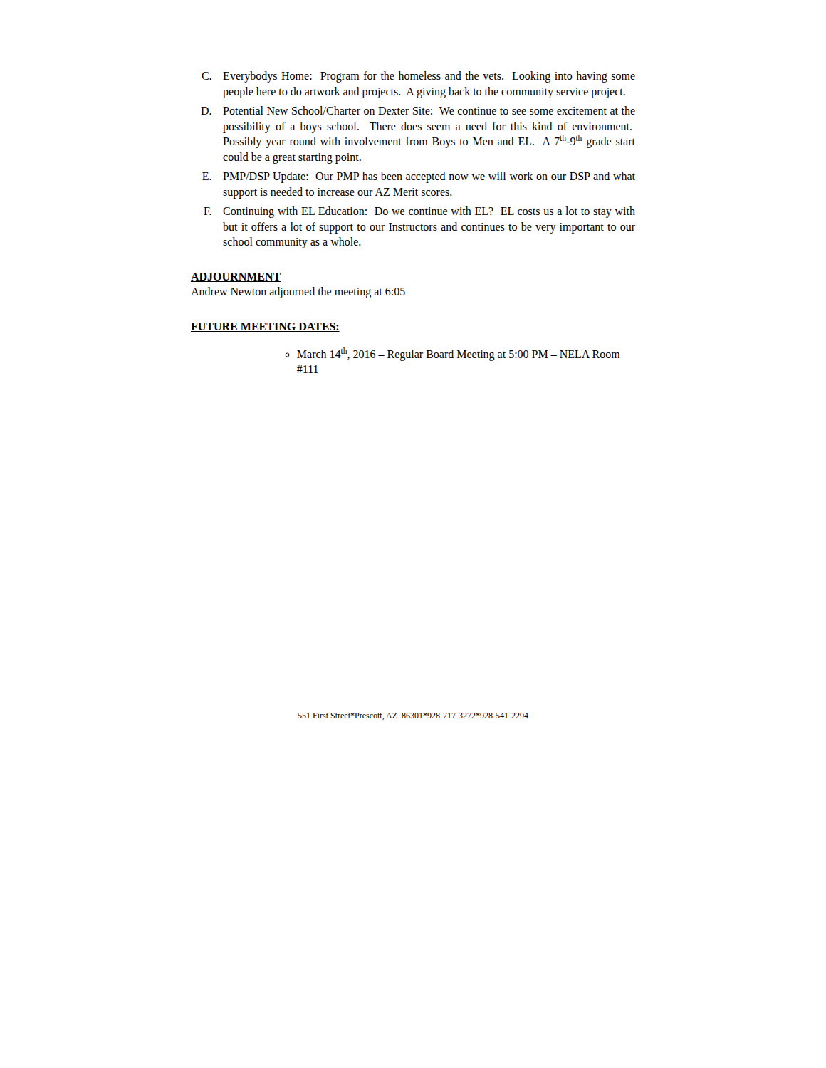Everybodys Home: Program for the homeless and the vets. Looking into having some people here to do artwork and projects. A giving back to the community service project.
Potential New School/Charter on Dexter Site: We continue to see some excitement at the possibility of a boys school. There does seem a need for this kind of environment. Possibly year round with involvement from Boys to Men and EL. A 7th-9th grade start could be a great starting point.
PMP/DSP Update: Our PMP has been accepted now we will work on our DSP and what support is needed to increase our AZ Merit scores.
Continuing with EL Education: Do we continue with EL? EL costs us a lot to stay with but it offers a lot of support to our Instructors and continues to be very important to our school community as a whole.
Adjournment
Andrew Newton adjourned the meeting at 6:05
Future Meeting Dates:
March 14th, 2016 – Regular Board Meeting at 5:00 PM – NELA Room #111
551 First Street*Prescott, AZ 86301*928-717-3272*928-541-2294